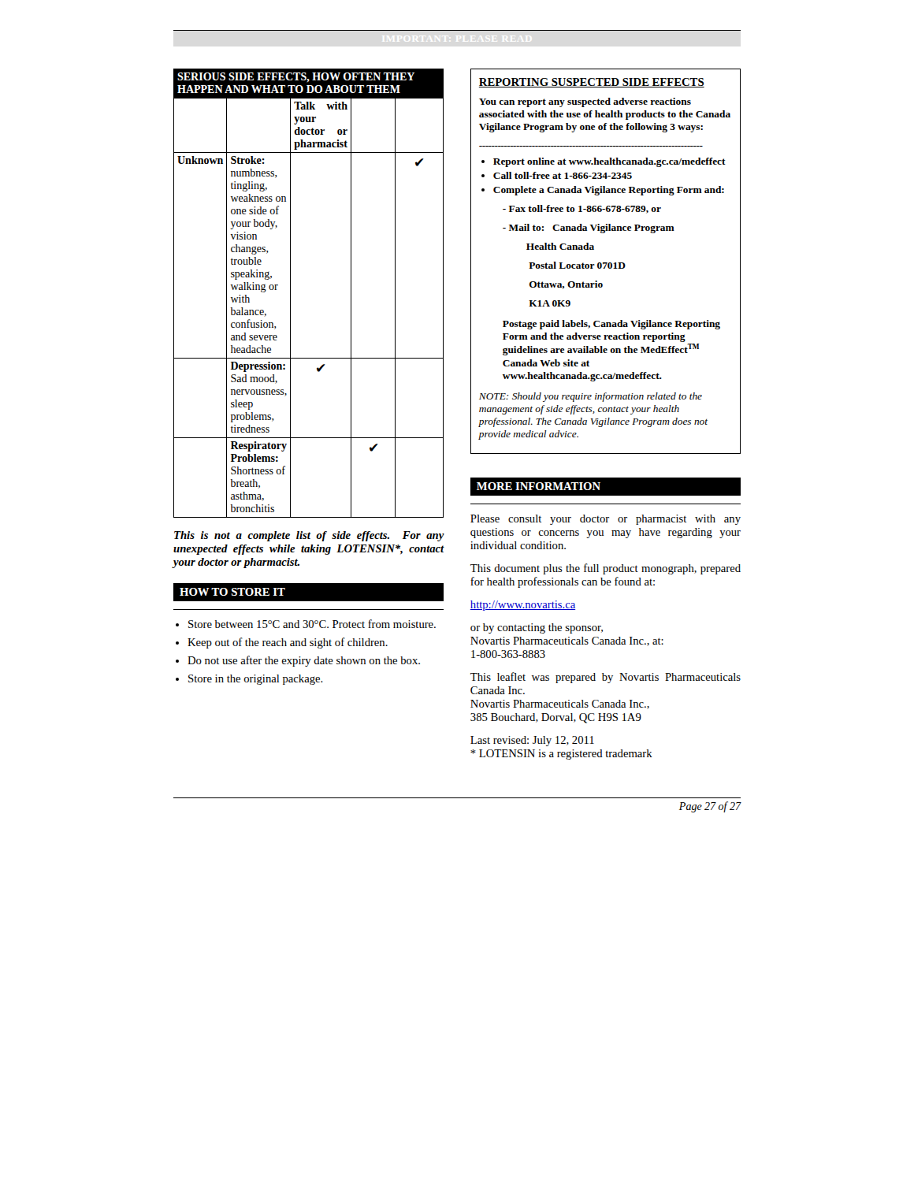IMPORTANT: PLEASE READ
| SERIOUS SIDE EFFECTS, HOW OFTEN THEY HAPPEN AND WHAT TO DO ABOUT THEM |
| | | Talk with your doctor or pharmacist | | |
| Unknown | Stroke: numbness, tingling, weakness on one side of your body, vision changes, trouble speaking, walking or with balance, confusion, and severe headache | | | ✔ |
| | Depression: Sad mood, nervousness, sleep problems, tiredness | ✔ | | |
| | Respiratory Problems: Shortness of breath, asthma, bronchitis | | ✔ | |
This is not a complete list of side effects. For any unexpected effects while taking LOTENSIN*, contact your doctor or pharmacist.
HOW TO STORE IT
Store between 15°C and 30°C. Protect from moisture.
Keep out of the reach and sight of children.
Do not use after the expiry date shown on the box.
Store in the original package.
REPORTING SUSPECTED SIDE EFFECTS
You can report any suspected adverse reactions associated with the use of health products to the Canada Vigilance Program by one of the following 3 ways:
------------------------------------------------------------------------
Report online at www.healthcanada.gc.ca/medeffect
Call toll-free at 1-866-234-2345
Complete a Canada Vigilance Reporting Form and:
- Fax toll-free to 1-866-678-6789, or
- Mail to: Canada Vigilance Program
Health Canada
Postal Locator 0701D
Ottawa, Ontario
K1A 0K9
Postage paid labels, Canada Vigilance Reporting Form and the adverse reaction reporting guidelines are available on the MedEffectTM Canada Web site at www.healthcanada.gc.ca/medeffect.
NOTE: Should you require information related to the management of side effects, contact your health professional. The Canada Vigilance Program does not provide medical advice.
MORE INFORMATION
Please consult your doctor or pharmacist with any questions or concerns you may have regarding your individual condition.
This document plus the full product monograph, prepared for health professionals can be found at:
http://www.novartis.ca
or by contacting the sponsor,
Novartis Pharmaceuticals Canada Inc., at:
1-800-363-8883
This leaflet was prepared by Novartis Pharmaceuticals Canada Inc.
Novartis Pharmaceuticals Canada Inc.,
385 Bouchard, Dorval, QC H9S 1A9
Last revised: July 12, 2011
* LOTENSIN is a registered trademark
Page 27 of 27